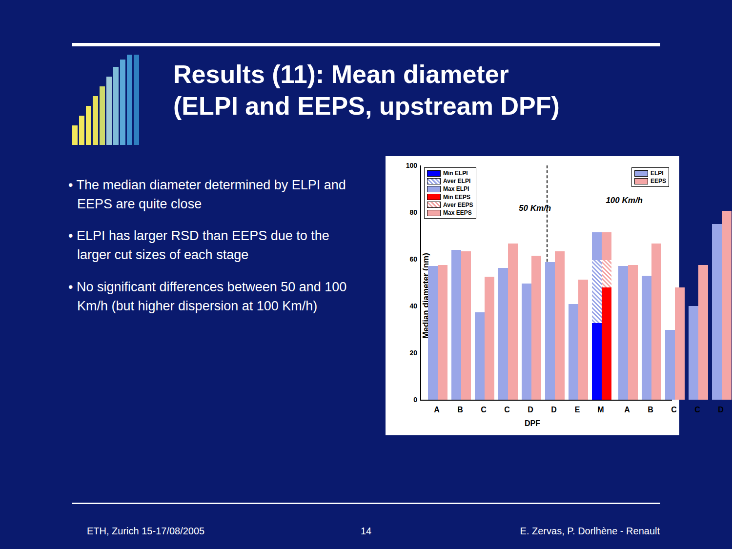Results (11): Mean diameter
(ELPI and EEPS, upstream DPF)
• The median diameter determined by ELPI and EEPS are quite close
• ELPI has larger RSD than EEPS due to the larger cut sizes of each stage
• No significant differences between 50 and 100 Km/h (but higher dispersion at 100 Km/h)
Median diameter (nm)
100 80 60 40 20 0
Min ELPI
Aver ELPI
Max ELPI
Min EEPS
Aver EEPS
Max EEPS
ELPI
EEPS
50 Km/h
100 Km/h
A B C C D D E M A B C C D D E E M
DPF
ETH, Zurich 15-17/08/2005 14 E. Zervas, P. Dorlhène - Renault